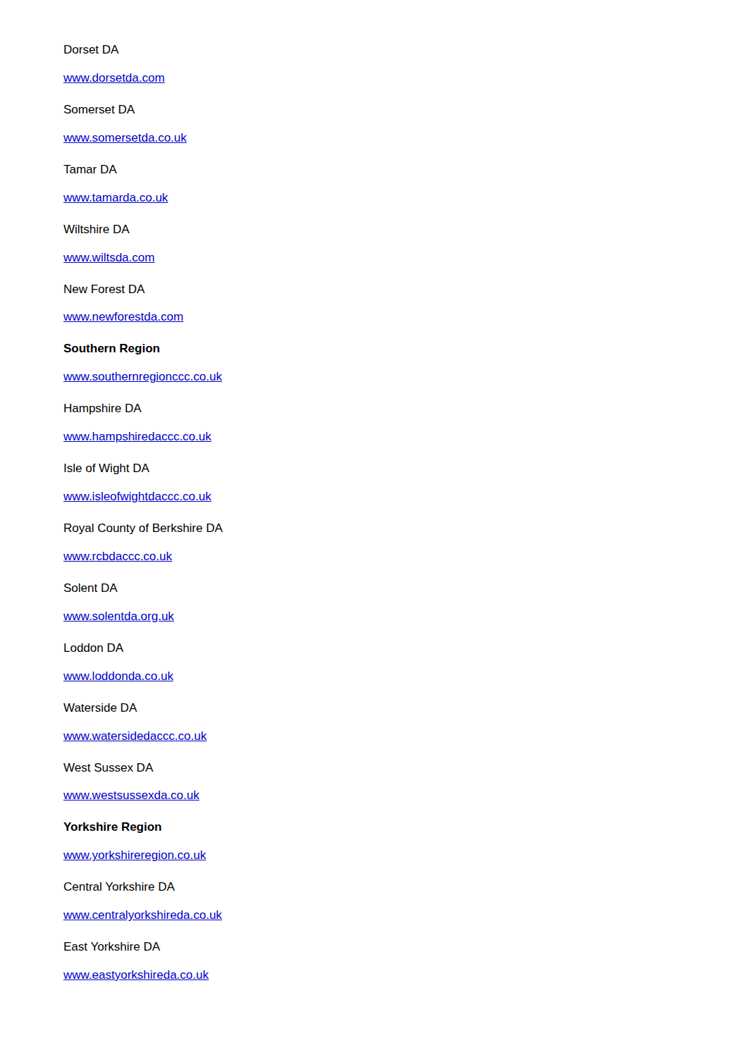Dorset DA
www.dorsetda.com
Somerset DA
www.somersetda.co.uk
Tamar DA
www.tamarda.co.uk
Wiltshire DA
www.wiltsda.com
New Forest DA
www.newforestda.com
Southern Region
www.southernregionccc.co.uk
Hampshire DA
www.hampshiredaccc.co.uk
Isle of Wight DA
www.isleofwightdaccc.co.uk
Royal County of Berkshire DA
www.rcbdaccc.co.uk
Solent DA
www.solentda.org.uk
Loddon DA
www.loddonda.co.uk
Waterside DA
www.watersidedaccc.co.uk
West Sussex DA
www.westsussexda.co.uk
Yorkshire Region
www.yorkshireregion.co.uk
Central Yorkshire DA
www.centralyorkshireda.co.uk
East Yorkshire DA
www.eastyorkshireda.co.uk